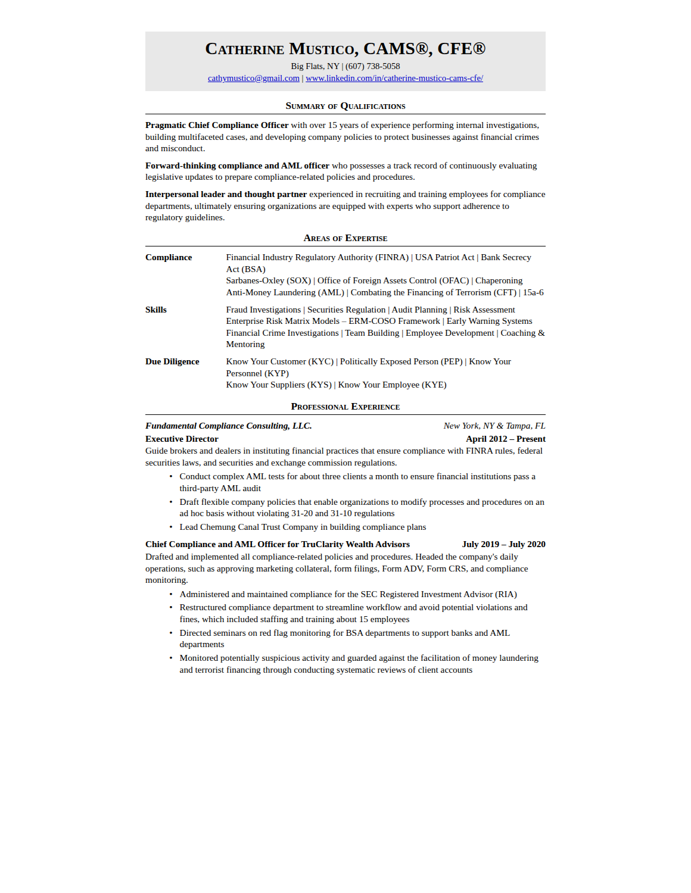Catherine Mustico, CAMS®, CFE®
Big Flats, NY | (607) 738-5058
cathymustico@gmail.com | www.linkedin.com/in/catherine-mustico-cams-cfe/
Summary of Qualifications
Pragmatic Chief Compliance Officer with over 15 years of experience performing internal investigations, building multifaceted cases, and developing company policies to protect businesses against financial crimes and misconduct.
Forward-thinking compliance and AML officer who possesses a track record of continuously evaluating legislative updates to prepare compliance-related policies and procedures.
Interpersonal leader and thought partner experienced in recruiting and training employees for compliance departments, ultimately ensuring organizations are equipped with experts who support adherence to regulatory guidelines.
Areas of Expertise
| Compliance | Financial Industry Regulatory Authority (FINRA) / USA Patriot Act / Bank Secrecy Act (BSA) Sarbanes-Oxley (SOX) / Office of Foreign Assets Control (OFAC) / Chaperoning Anti-Money Laundering (AML) / Combating the Financing of Terrorism (CFT) / 15a-6 |
| Skills | Fraud Investigations / Securities Regulation / Audit Planning / Risk Assessment Enterprise Risk Matrix Models – ERM-COSO Framework / Early Warning Systems Financial Crime Investigations / Team Building / Employee Development / Coaching & Mentoring |
| Due Diligence | Know Your Customer (KYC) / Politically Exposed Person (PEP) / Know Your Personnel (KYP) Know Your Suppliers (KYS) / Know Your Employee (KYE) |
Professional Experience
Fundamental Compliance Consulting, LLC. New York, NY & Tampa, FL
Executive Director April 2012 – Present
Guide brokers and dealers in instituting financial practices that ensure compliance with FINRA rules, federal securities laws, and securities and exchange commission regulations.
Conduct complex AML tests for about three clients a month to ensure financial institutions pass a third-party AML audit
Draft flexible company policies that enable organizations to modify processes and procedures on an ad hoc basis without violating 31-20 and 31-10 regulations
Lead Chemung Canal Trust Company in building compliance plans
Chief Compliance and AML Officer for TruClarity Wealth Advisors July 2019 – July 2020
Drafted and implemented all compliance-related policies and procedures. Headed the company's daily operations, such as approving marketing collateral, form filings, Form ADV, Form CRS, and compliance monitoring.
Administered and maintained compliance for the SEC Registered Investment Advisor (RIA)
Restructured compliance department to streamline workflow and avoid potential violations and fines, which included staffing and training about 15 employees
Directed seminars on red flag monitoring for BSA departments to support banks and AML departments
Monitored potentially suspicious activity and guarded against the facilitation of money laundering and terrorist financing through conducting systematic reviews of client accounts